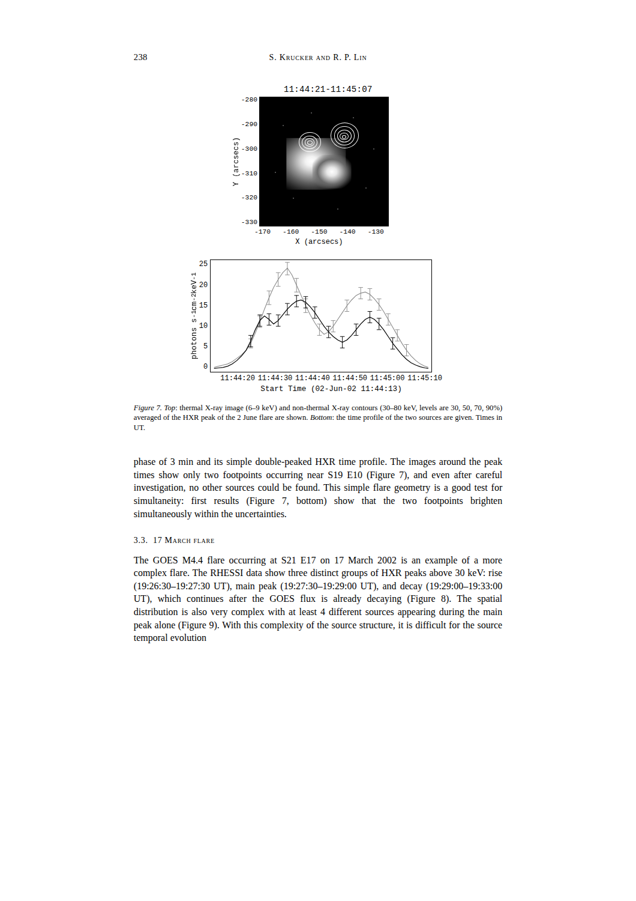238
S. Krucker and R. P. Lin
11:44:21-11:45:07
Y (arcsecs)
-280 -290 -300 -310 -320 -330
-170 -160 -150 -140 -130
X (arcsecs)
photons s-1 cm-2 keV-1
25 20 15 10 5 0
11:44:20 11:44:30 11:44:40 11:44:50 11:45:00 11:45:10
Start Time (02-Jun-02 11:44:13)
Figure 7. Top: thermal X-ray image (6–9 keV) and non-thermal X-ray contours (30–80 keV, levels are 30, 50, 70, 90%) averaged of the HXR peak of the 2 June flare are shown. Bottom: the time profile of the two sources are given. Times in UT.
phase of 3 min and its simple double-peaked HXR time profile. The images around the peak times show only two footpoints occurring near S19 E10 (Figure 7), and even after careful investigation, no other sources could be found. This simple flare geometry is a good test for simultaneity: first results (Figure 7, bottom) show that the two footpoints brighten simultaneously within the uncertainties.
3.3. 17 March flare
The GOES M4.4 flare occurring at S21 E17 on 17 March 2002 is an example of a more complex flare. The RHESSI data show three distinct groups of HXR peaks above 30 keV: rise (19:26:30–19:27:30 UT), main peak (19:27:30–19:29:00 UT), and decay (19:29:00–19:33:00 UT), which continues after the GOES flux is already decaying (Figure 8). The spatial distribution is also very complex with at least 4 different sources appearing during the main peak alone (Figure 9). With this complexity of the source structure, it is difficult for the source temporal evolution